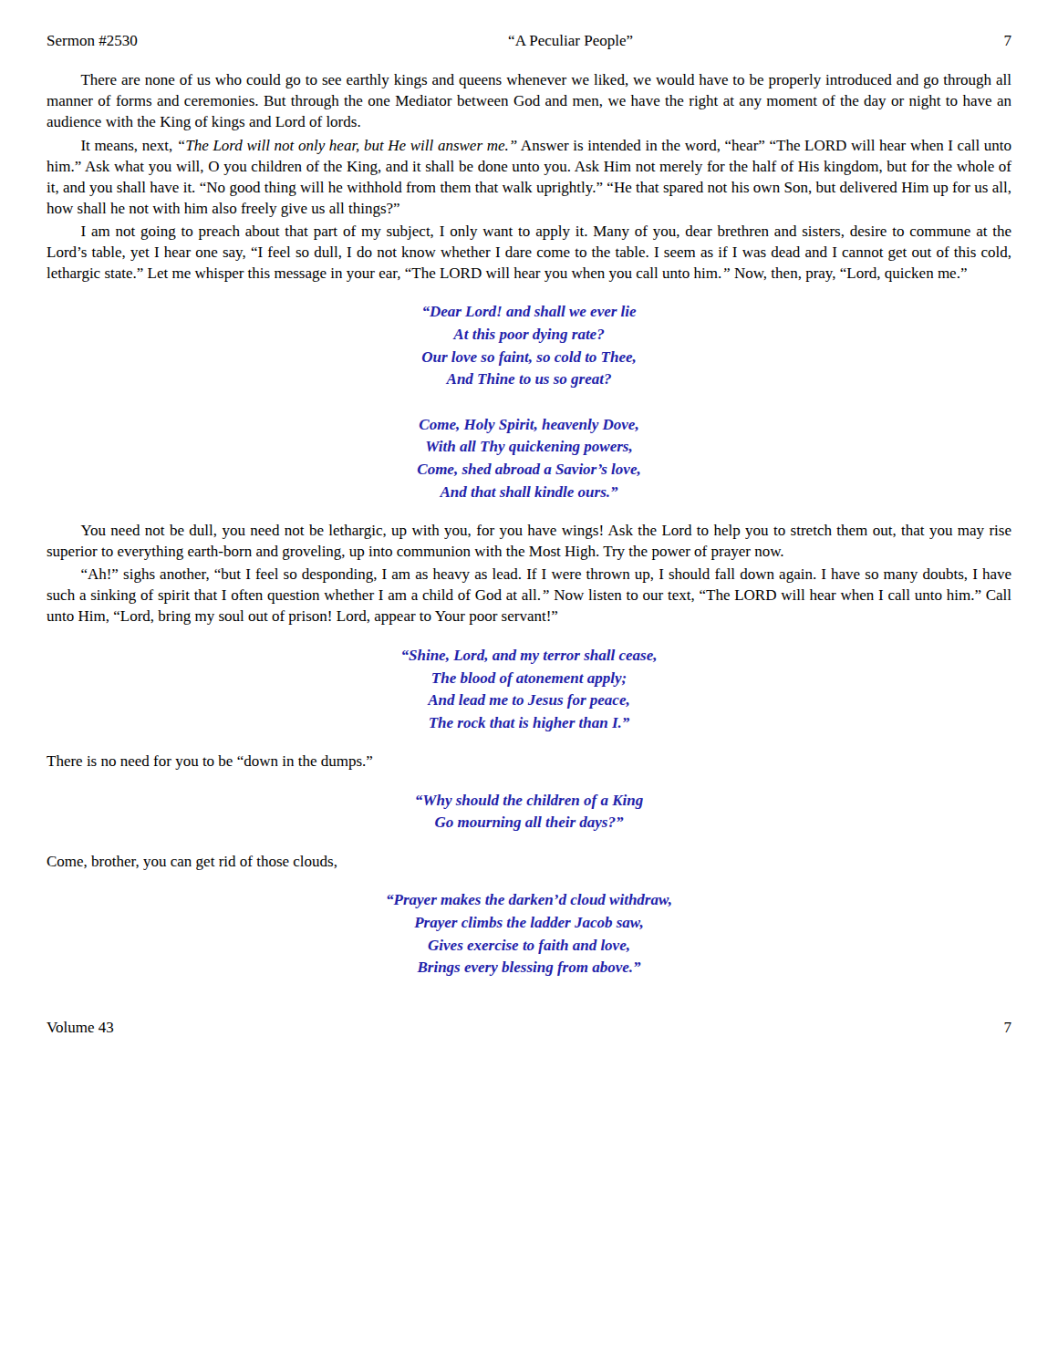Sermon #2530
“A Peculiar People”
7
There are none of us who could go to see earthly kings and queens whenever we liked, we would have to be properly introduced and go through all manner of forms and ceremonies. But through the one Mediator between God and men, we have the right at any moment of the day or night to have an audience with the King of kings and Lord of lords.
It means, next, “The Lord will not only hear, but He will answer me.” Answer is intended in the word, “hear” “The LORD will hear when I call unto him.” Ask what you will, O you children of the King, and it shall be done unto you. Ask Him not merely for the half of His kingdom, but for the whole of it, and you shall have it. “No good thing will he withhold from them that walk uprightly.” “He that spared not his own Son, but delivered Him up for us all, how shall he not with him also freely give us all things?”
I am not going to preach about that part of my subject, I only want to apply it. Many of you, dear brethren and sisters, desire to commune at the Lord’s table, yet I hear one say, “I feel so dull, I do not know whether I dare come to the table. I seem as if I was dead and I cannot get out of this cold, lethargic state.” Let me whisper this message in your ear, “The LORD will hear you when you call unto him.” Now, then, pray, “Lord, quicken me.”
“Dear Lord! and shall we ever lie
At this poor dying rate?
Our love so faint, so cold to Thee,
And Thine to us so great?
Come, Holy Spirit, heavenly Dove,
With all Thy quickening powers,
Come, shed abroad a Savior’s love,
And that shall kindle ours.”
You need not be dull, you need not be lethargic, up with you, for you have wings! Ask the Lord to help you to stretch them out, that you may rise superior to everything earth-born and groveling, up into communion with the Most High. Try the power of prayer now.
“Ah!” sighs another, “but I feel so desponding, I am as heavy as lead. If I were thrown up, I should fall down again. I have so many doubts, I have such a sinking of spirit that I often question whether I am a child of God at all.” Now listen to our text, “The LORD will hear when I call unto him.” Call unto Him, “Lord, bring my soul out of prison! Lord, appear to Your poor servant!”
“Shine, Lord, and my terror shall cease,
The blood of atonement apply;
And lead me to Jesus for peace,
The rock that is higher than I.”
There is no need for you to be “down in the dumps.”
“Why should the children of a King
Go mourning all their days?”
Come, brother, you can get rid of those clouds,
“Prayer makes the darken’d cloud withdraw,
Prayer climbs the ladder Jacob saw,
Gives exercise to faith and love,
Brings every blessing from above.”
Volume 43
7